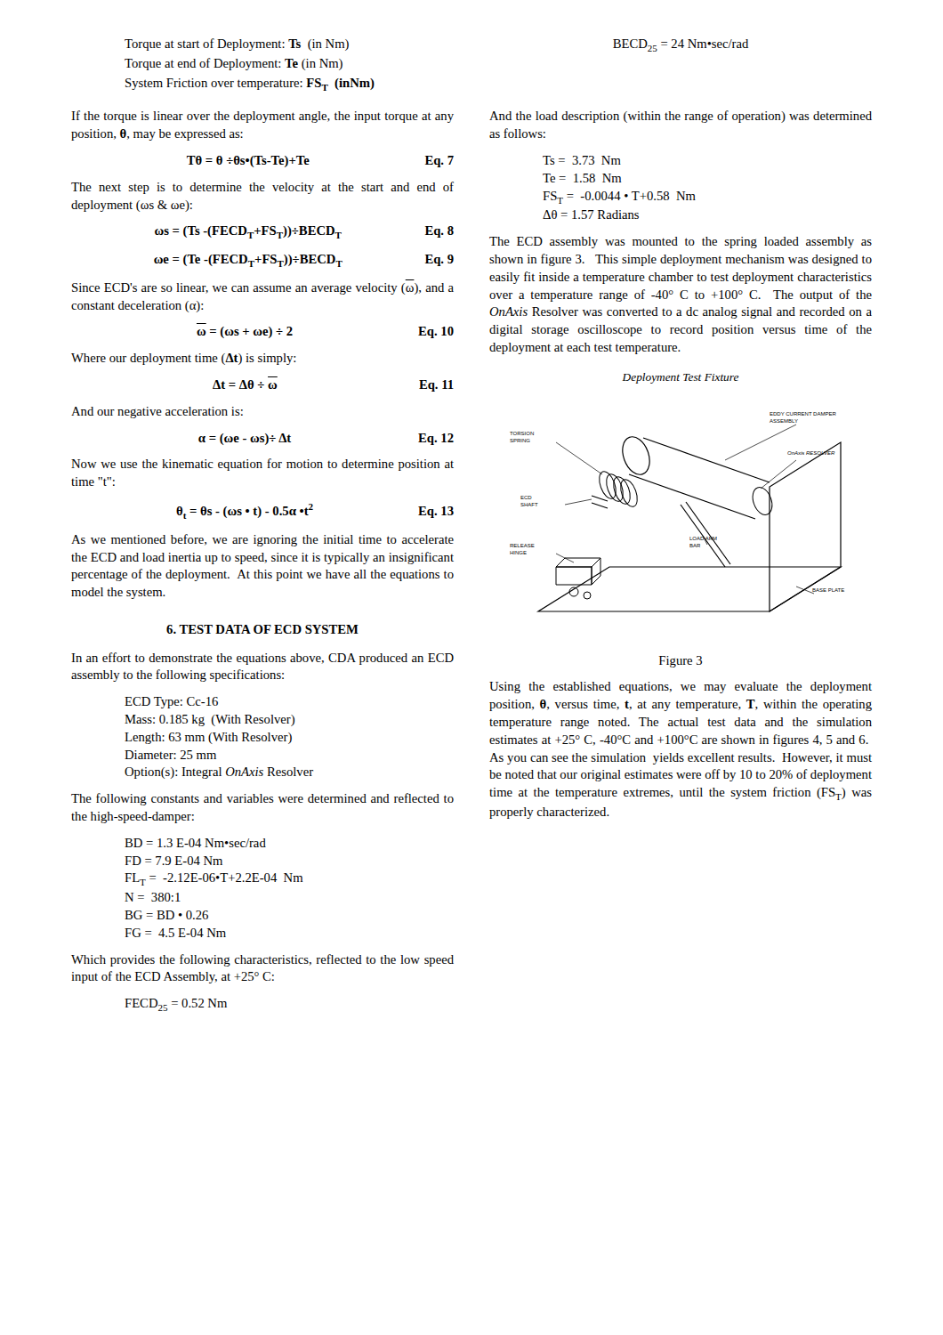Torque at start of Deployment: Ts (in Nm)
Torque at end of Deployment: Te (in Nm)
System Friction over temperature: FST (inNm)
BECD25 = 24 Nm•sec/rad
If the torque is linear over the deployment angle, the input torque at any position, θ, may be expressed as:
Tθ = θ ÷θs•(Ts-Te)+Te Eq. 7
The next step is to determine the velocity at the start and end of deployment (ωs & ωe):
ωs = (Ts -(FECDT+FST))÷BECDT Eq. 8
ωe = (Te -(FECDT+FST))÷BECDT Eq. 9
Since ECD's are so linear, we can assume an average velocity (ω), and a constant deceleration (α):
ω = (ωs + ωe) ÷ 2 Eq. 10
Where our deployment time (Δt) is simply:
Δt = Δθ ÷ ω Eq. 11
And our negative acceleration is:
α = (ωe - ωs)÷ Δt Eq. 12
Now we use the kinematic equation for motion to determine position at time "t":
θt = θs - (ωs • t) - 0.5α •t2 Eq. 13
As we mentioned before, we are ignoring the initial time to accelerate the ECD and load inertia up to speed, since it is typically an insignificant percentage of the deployment. At this point we have all the equations to model the system.
6. TEST DATA OF ECD SYSTEM
In an effort to demonstrate the equations above, CDA produced an ECD assembly to the following specifications:
ECD Type: Cc-16
Mass: 0.185 kg (With Resolver)
Length: 63 mm (With Resolver)
Diameter: 25 mm
Option(s): Integral OnAxis Resolver
The following constants and variables were determined and reflected to the high-speed-damper:
BD = 1.3 E-04 Nm•sec/rad
FD = 7.9 E-04 Nm
FLT = -2.12E-06•T+2.2E-04 Nm
N = 380:1
BG = BD • 0.26
FG = 4.5 E-04 Nm
Which provides the following characteristics, reflected to the low speed input of the ECD Assembly, at +25° C:
FECD25 = 0.52 Nm
And the load description (within the range of operation) was determined as follows:
Ts = 3.73 Nm
Te = 1.58 Nm
FST = -0.0044 • T+0.58 Nm
Δθ = 1.57 Radians
The ECD assembly was mounted to the spring loaded assembly as shown in figure 3. This simple deployment mechanism was designed to easily fit inside a temperature chamber to test deployment characteristics over a temperature range of -40° C to +100° C. The output of the OnAxis Resolver was converted to a dc analog signal and recorded on a digital storage oscilloscope to record position versus time of the deployment at each test temperature.
Deployment Test Fixture
TORSION SPRING EDDY CURRENT DAMPER ASSEMBLY OnAxis RESOLVER ECD SHAFT RELEASE HINGE LOAD ARM BAR BASE PLATE
Figure 3
Using the established equations, we may evaluate the deployment position, θ, versus time, t, at any temperature, T, within the operating temperature range noted. The actual test data and the simulation estimates at +25° C, -40°C and +100°C are shown in figures 4, 5 and 6. As you can see the simulation yields excellent results. However, it must be noted that our original estimates were off by 10 to 20% of deployment time at the temperature extremes, until the system friction (FST) was properly characterized.